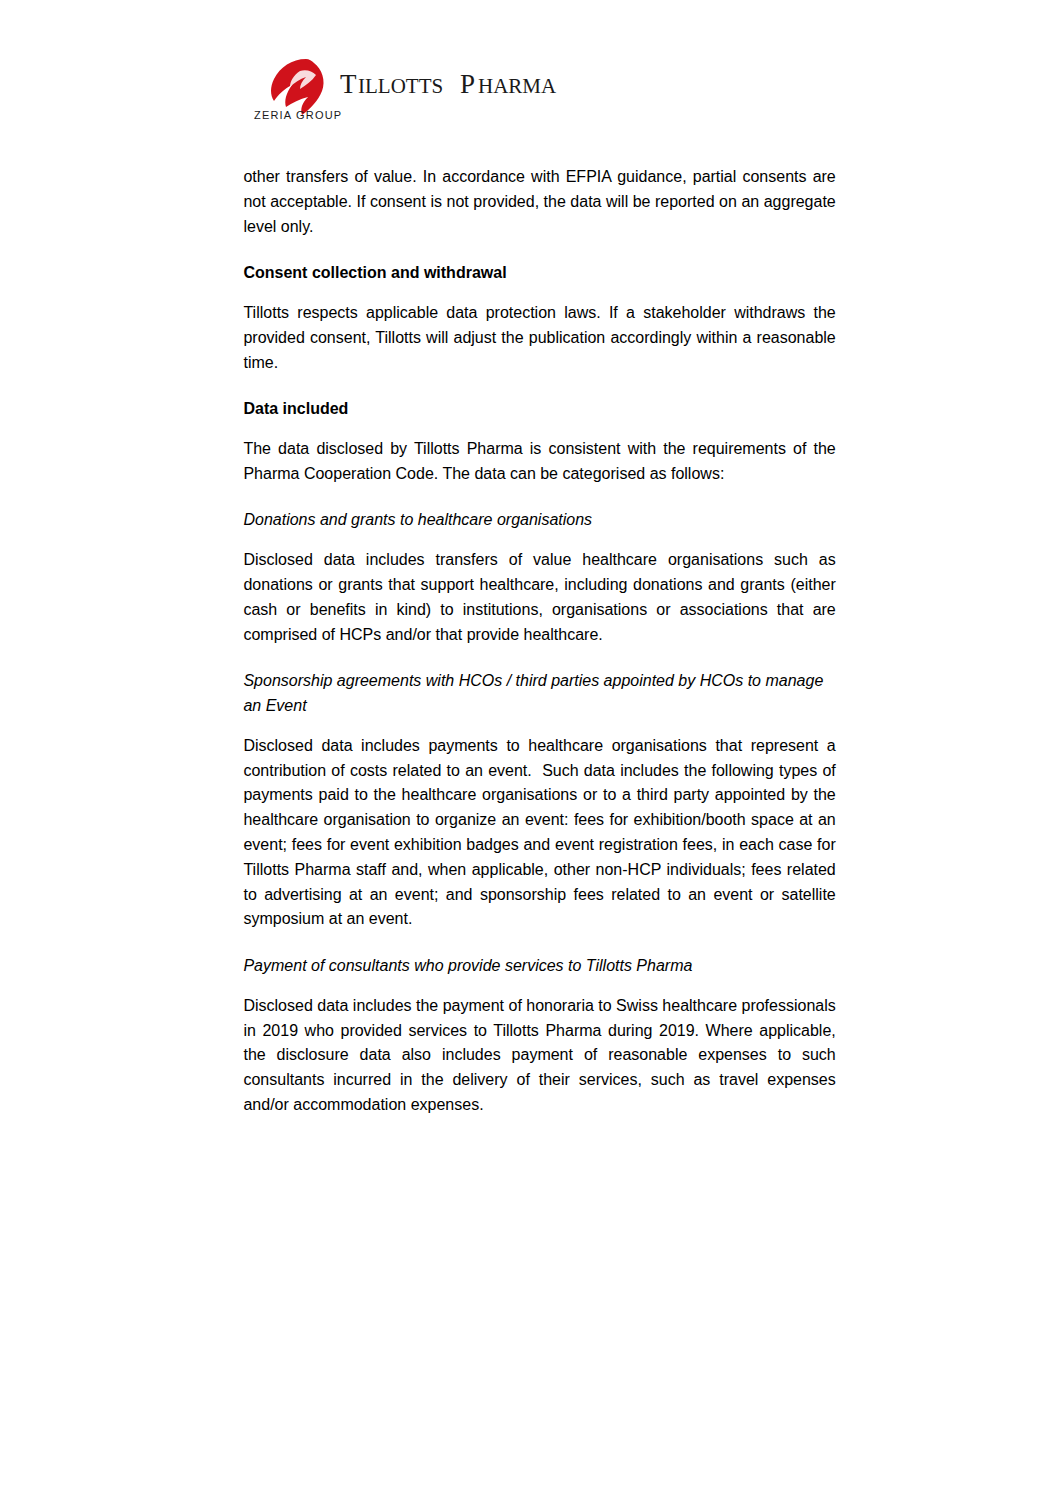ZERIA GROUP T ILLOTTS P HARMA
other transfers of value. In accordance with EFPIA guidance, partial consents are not acceptable. If consent is not provided, the data will be reported on an aggregate level only.
Consent collection and withdrawal
Tillotts respects applicable data protection laws. If a stakeholder withdraws the provided consent, Tillotts will adjust the publication accordingly within a reasonable time.
Data included
The data disclosed by Tillotts Pharma is consistent with the requirements of the Pharma Cooperation Code. The data can be categorised as follows:
Donations and grants to healthcare organisations
Disclosed data includes transfers of value healthcare organisations such as donations or grants that support healthcare, including donations and grants (either cash or benefits in kind) to institutions, organisations or associations that are comprised of HCPs and/or that provide healthcare.
Sponsorship agreements with HCOs / third parties appointed by HCOs to manage an Event
Disclosed data includes payments to healthcare organisations that represent a contribution of costs related to an event. Such data includes the following types of payments paid to the healthcare organisations or to a third party appointed by the healthcare organisation to organize an event: fees for exhibition/booth space at an event; fees for event exhibition badges and event registration fees, in each case for Tillotts Pharma staff and, when applicable, other non-HCP individuals; fees related to advertising at an event; and sponsorship fees related to an event or satellite symposium at an event.
Payment of consultants who provide services to Tillotts Pharma
Disclosed data includes the payment of honoraria to Swiss healthcare professionals in 2019 who provided services to Tillotts Pharma during 2019. Where applicable, the disclosure data also includes payment of reasonable expenses to such consultants incurred in the delivery of their services, such as travel expenses and/or accommodation expenses.